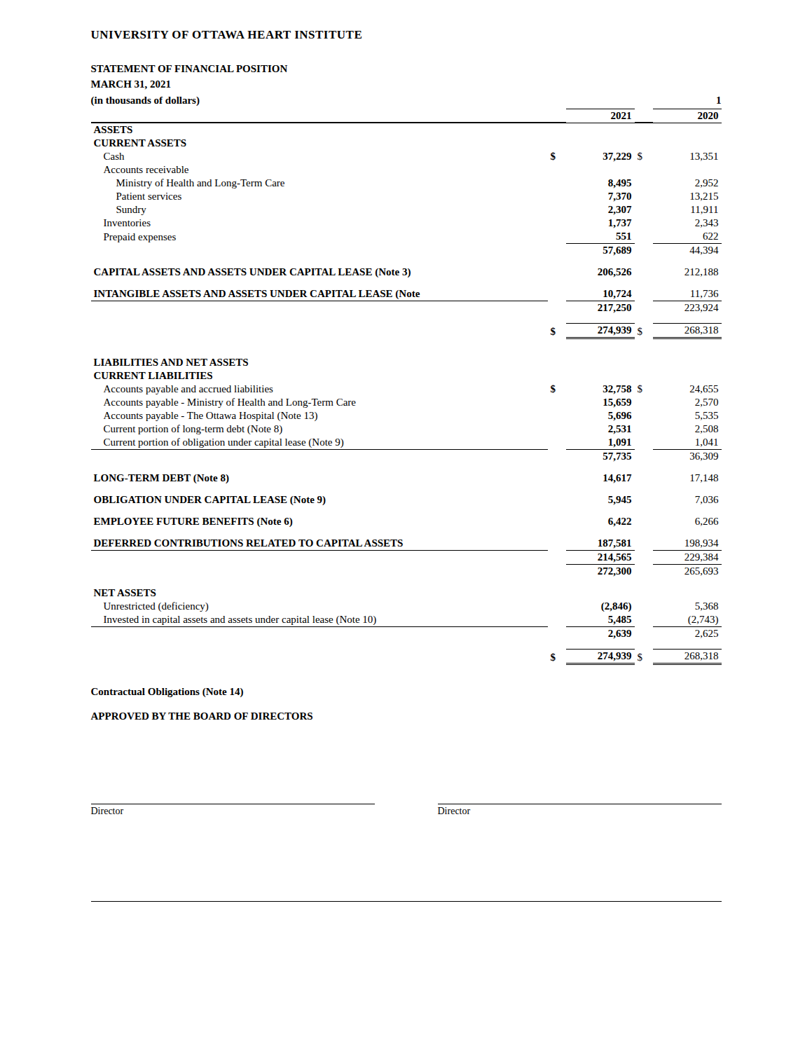UNIVERSITY OF OTTAWA HEART INSTITUTE
STATEMENT OF FINANCIAL POSITION
MARCH 31, 2021
1(in thousands of dollars)
| | | 2021 | | 2020 |
| ASSETS | | | | |
| CURRENT ASSETS | | | | |
| Cash | $ | 37,229 | $ | 13,351 |
| Accounts receivable | | | | |
| Ministry of Health and Long-Term Care | | 8,495 | | 2,952 |
| Patient services | | 7,370 | | 13,215 |
| Sundry | | 2,307 | | 11,911 |
| Inventories | | 1,737 | | 2,343 |
| Prepaid expenses | | 551 | | 622 |
| | | 57,689 | | 44,394 |
| CAPITAL ASSETS AND ASSETS UNDER CAPITAL LEASE (Note 3) | | 206,526 | | 212,188 |
| INTANGIBLE ASSETS AND ASSETS UNDER CAPITAL LEASE (Note | | 10,724 | | 11,736 |
| | | 217,250 | | 223,924 |
| | $ | 274,939 | $ | 268,318 |
| LIABILITIES AND NET ASSETS | | | | |
| CURRENT LIABILITIES | | | | |
| Accounts payable and accrued liabilities | $ | 32,758 | $ | 24,655 |
| Accounts payable - Ministry of Health and Long-Term Care | | 15,659 | | 2,570 |
| Accounts payable - The Ottawa Hospital (Note 13) | | 5,696 | | 5,535 |
| Current portion of long-term debt (Note 8) | | 2,531 | | 2,508 |
| Current portion of obligation under capital lease (Note 9) | | 1,091 | | 1,041 |
| | | 57,735 | | 36,309 |
| LONG-TERM DEBT (Note 8) | | 14,617 | | 17,148 |
| OBLIGATION UNDER CAPITAL LEASE (Note 9) | | 5,945 | | 7,036 |
| EMPLOYEE FUTURE BENEFITS (Note 6) | | 6,422 | | 6,266 |
| DEFERRED CONTRIBUTIONS RELATED TO CAPITAL ASSETS | | 187,581 | | 198,934 |
| | | 214,565 | | 229,384 |
| | | 272,300 | | 265,693 |
| NET ASSETS | | | | |
| Unrestricted (deficiency) | | (2,846) | | 5,368 |
| Invested in capital assets and assets under capital lease (Note 10) | | 5,485 | | (2,743) |
| | | 2,639 | | 2,625 |
| | $ | 274,939 | $ | 268,318 |
Contractual Obligations (Note 14)
APPROVED BY THE BOARD OF DIRECTORS
    
Director
    
Director